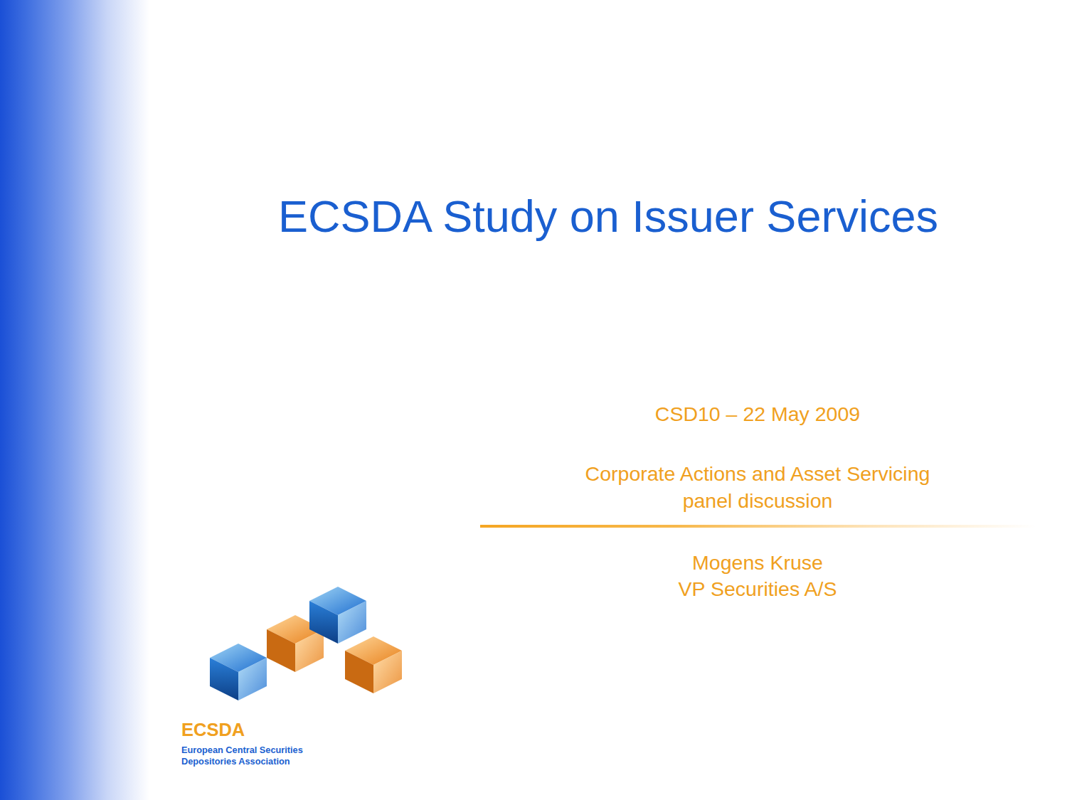ECSDA Study on Issuer Services
CSD10 – 22 May 2009
Corporate Actions and Asset Servicing
panel discussion
Mogens Kruse
VP Securities A/S
ECSDA
European Central Securities
Depositories Association